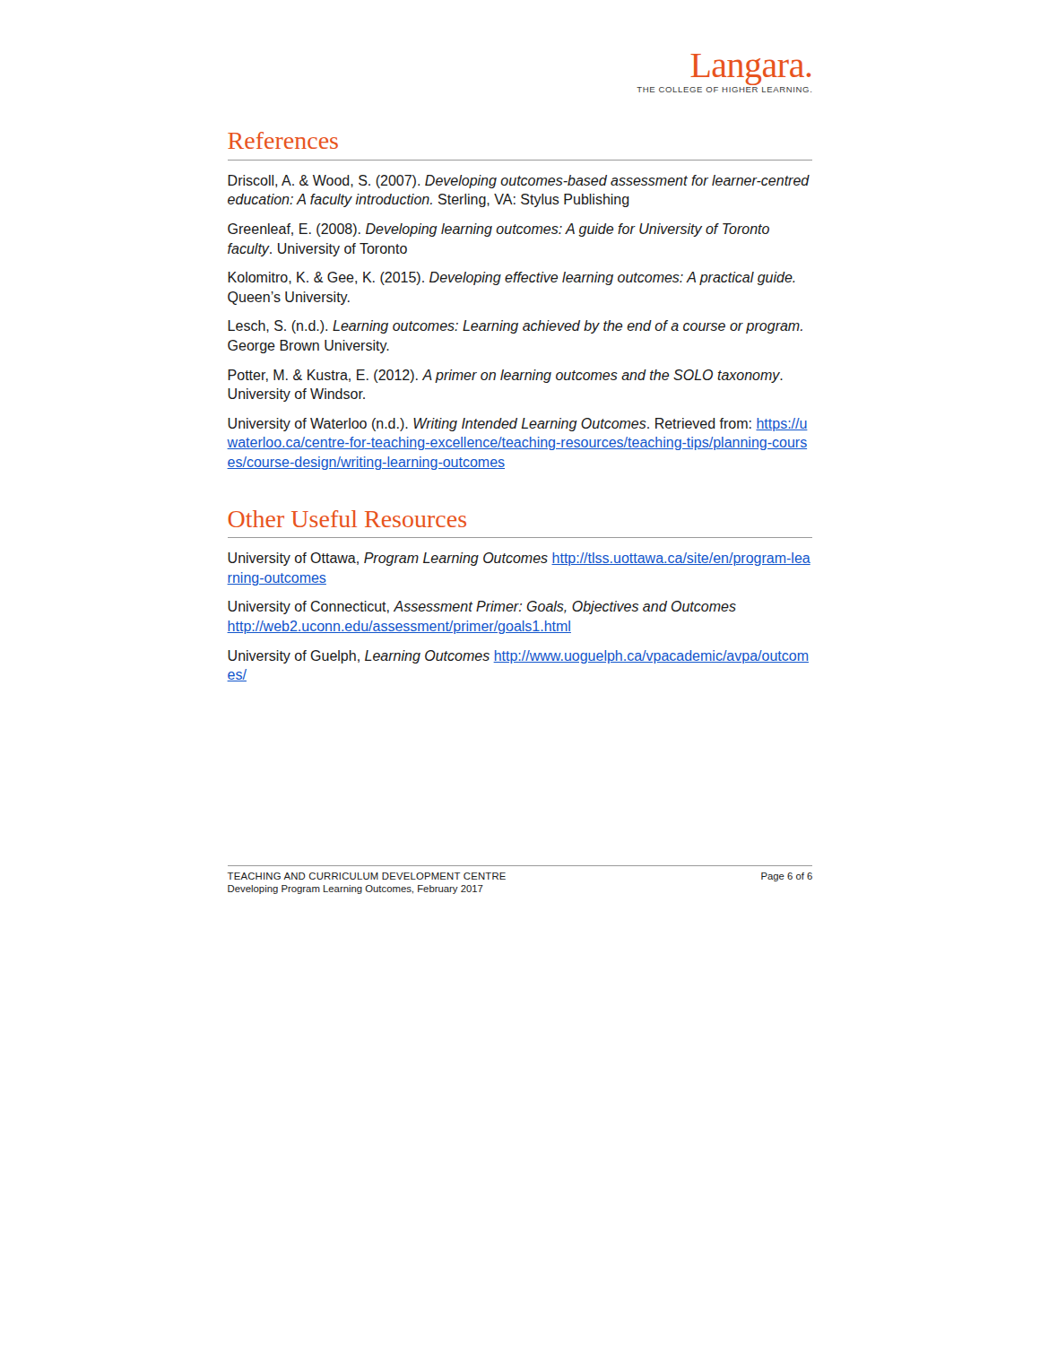Langara. The College of Higher Learning.
References
Driscoll, A. & Wood, S. (2007). Developing outcomes-based assessment for learner-centred education: A faculty introduction. Sterling, VA: Stylus Publishing
Greenleaf, E. (2008). Developing learning outcomes: A guide for University of Toronto faculty. University of Toronto
Kolomitro, K. & Gee, K. (2015). Developing effective learning outcomes: A practical guide. Queen’s University.
Lesch, S. (n.d.). Learning outcomes: Learning achieved by the end of a course or program. George Brown University.
Potter, M. & Kustra, E. (2012). A primer on learning outcomes and the SOLO taxonomy. University of Windsor.
University of Waterloo (n.d.). Writing Intended Learning Outcomes. Retrieved from: https://uwaterloo.ca/centre-for-teaching-excellence/teaching-resources/teaching-tips/planning-courses/course-design/writing-learning-outcomes
Other Useful Resources
University of Ottawa, Program Learning Outcomes http://tlss.uottawa.ca/site/en/program-learning-outcomes
University of Connecticut, Assessment Primer: Goals, Objectives and Outcomes
http://web2.uconn.edu/assessment/primer/goals1.html
University of Guelph, Learning Outcomes http://www.uoguelph.ca/vpacademic/avpa/outcomes/
TEACHING AND CURRICULUM DEVELOPMENT CENTRE
Developing Program Learning Outcomes, February 2017
Page 6 of 6